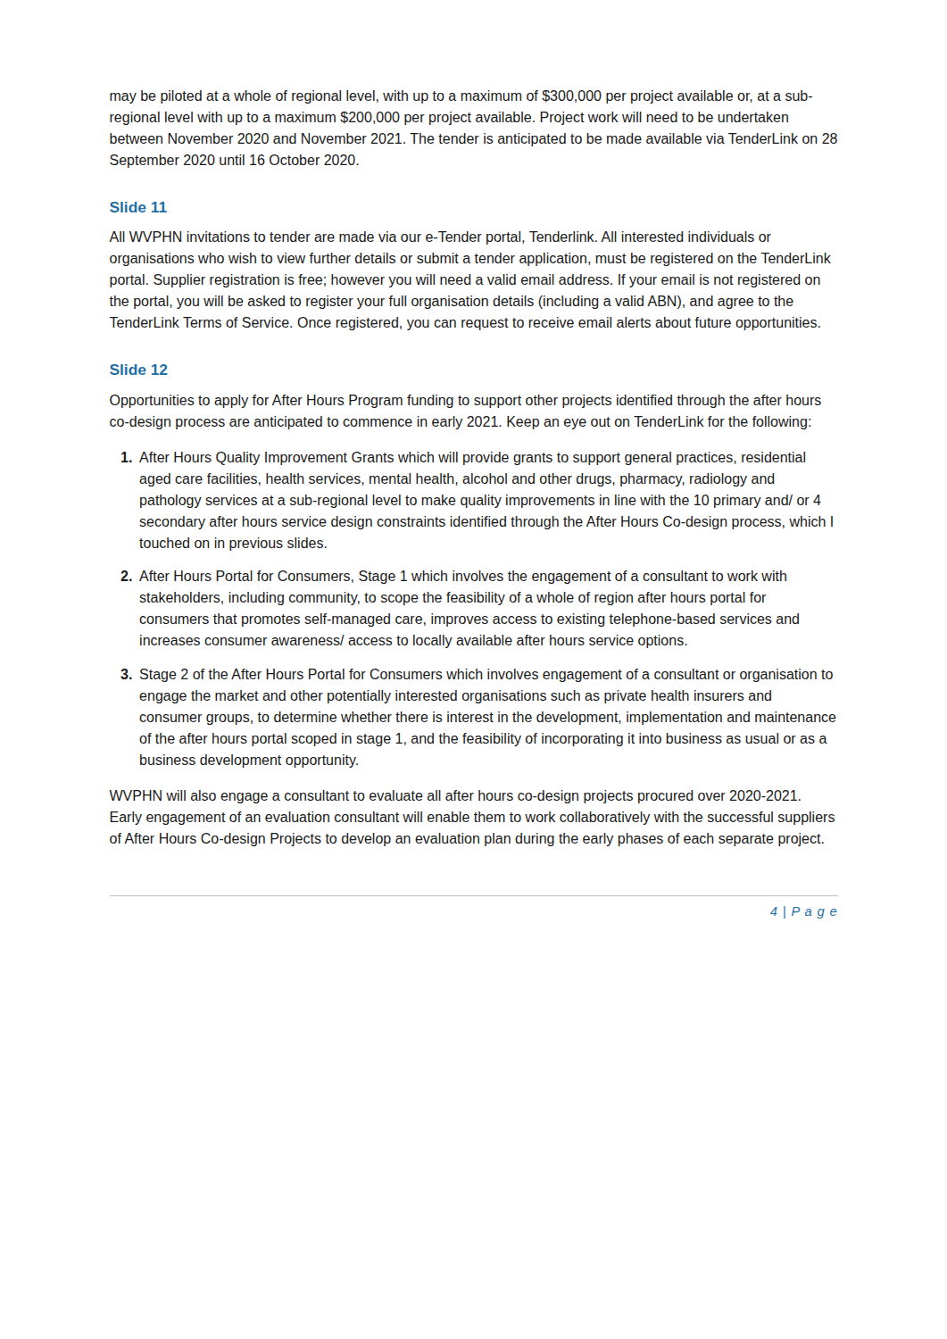may be piloted at a whole of regional level, with up to a maximum of $300,000 per project available or, at a sub-regional level with up to a maximum $200,000 per project available. Project work will need to be undertaken between November 2020 and November 2021. The tender is anticipated to be made available via TenderLink on 28 September 2020 until 16 October 2020.
Slide 11
All WVPHN invitations to tender are made via our e-Tender portal, Tenderlink. All interested individuals or organisations who wish to view further details or submit a tender application, must be registered on the TenderLink portal. Supplier registration is free; however you will need a valid email address. If your email is not registered on the portal, you will be asked to register your full organisation details (including a valid ABN), and agree to the TenderLink Terms of Service. Once registered, you can request to receive email alerts about future opportunities.
Slide 12
Opportunities to apply for After Hours Program funding to support other projects identified through the after hours co-design process are anticipated to commence in early 2021. Keep an eye out on TenderLink for the following:
After Hours Quality Improvement Grants which will provide grants to support general practices, residential aged care facilities, health services, mental health, alcohol and other drugs, pharmacy, radiology and pathology services at a sub-regional level to make quality improvements in line with the 10 primary and/ or 4 secondary after hours service design constraints identified through the After Hours Co-design process, which I touched on in previous slides.
After Hours Portal for Consumers, Stage 1 which involves the engagement of a consultant to work with stakeholders, including community, to scope the feasibility of a whole of region after hours portal for consumers that promotes self-managed care, improves access to existing telephone-based services and increases consumer awareness/ access to locally available after hours service options.
Stage 2 of the After Hours Portal for Consumers which involves engagement of a consultant or organisation to engage the market and other potentially interested organisations such as private health insurers and consumer groups, to determine whether there is interest in the development, implementation and maintenance of the after hours portal scoped in stage 1, and the feasibility of incorporating it into business as usual or as a business development opportunity.
WVPHN will also engage a consultant to evaluate all after hours co-design projects procured over 2020-2021. Early engagement of an evaluation consultant will enable them to work collaboratively with the successful suppliers of After Hours Co-design Projects to develop an evaluation plan during the early phases of each separate project.
4 | P a g e